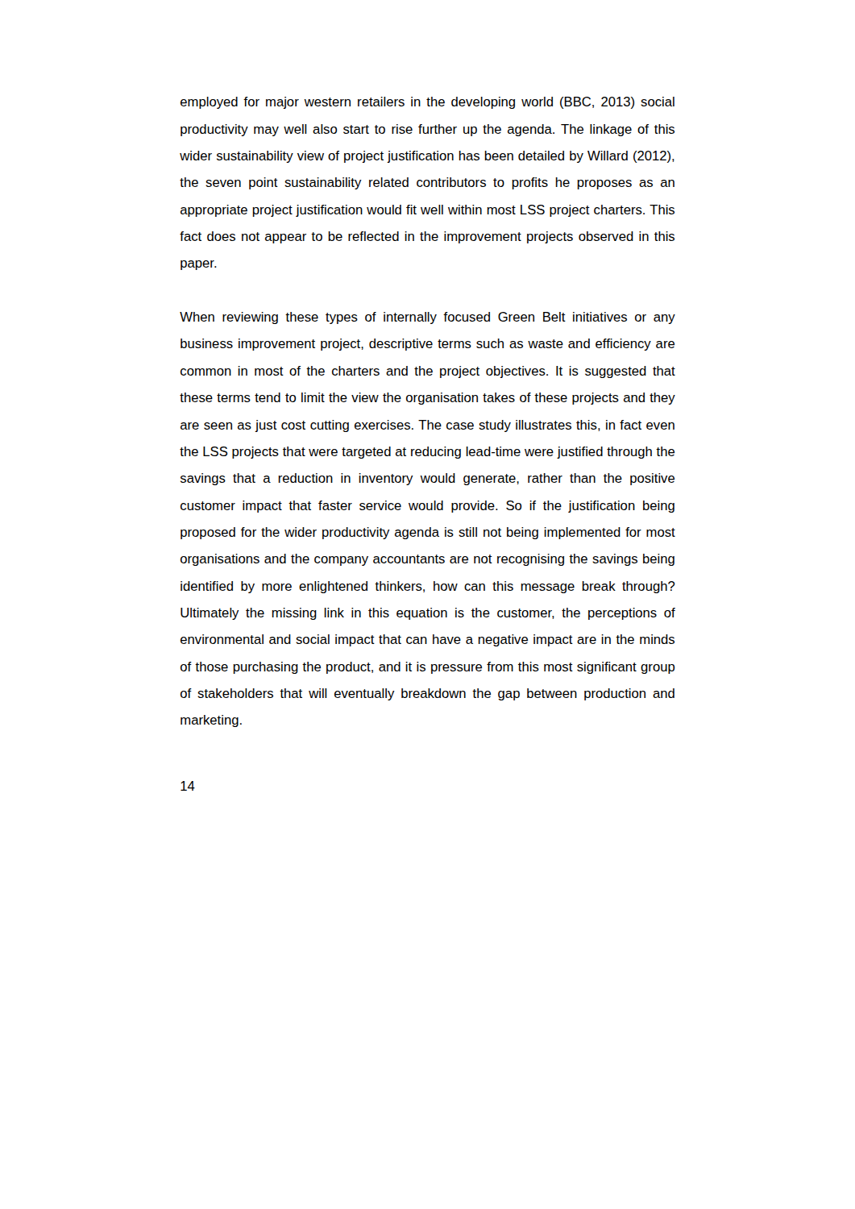employed for major western retailers in the developing world (BBC, 2013) social productivity may well also start to rise further up the agenda. The linkage of this wider sustainability view of project justification has been detailed by Willard (2012), the seven point sustainability related contributors to profits he proposes as an appropriate project justification would fit well within most LSS project charters. This fact does not appear to be reflected in the improvement projects observed in this paper.
When reviewing these types of internally focused Green Belt initiatives or any business improvement project, descriptive terms such as waste and efficiency are common in most of the charters and the project objectives. It is suggested that these terms tend to limit the view the organisation takes of these projects and they are seen as just cost cutting exercises. The case study illustrates this, in fact even the LSS projects that were targeted at reducing lead-time were justified through the savings that a reduction in inventory would generate, rather than the positive customer impact that faster service would provide. So if the justification being proposed for the wider productivity agenda is still not being implemented for most organisations and the company accountants are not recognising the savings being identified by more enlightened thinkers, how can this message break through? Ultimately the missing link in this equation is the customer, the perceptions of environmental and social impact that can have a negative impact are in the minds of those purchasing the product, and it is pressure from this most significant group of stakeholders that will eventually breakdown the gap between production and marketing.
14